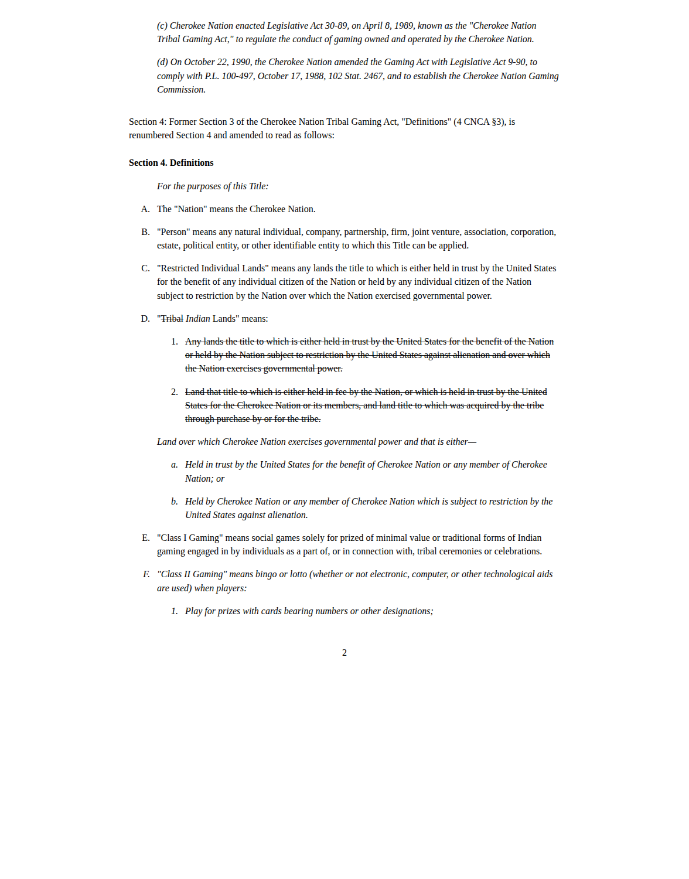(c) Cherokee Nation enacted Legislative Act 30-89, on April 8, 1989, known as the "Cherokee Nation Tribal Gaming Act," to regulate the conduct of gaming owned and operated by the Cherokee Nation.
(d) On October 22, 1990, the Cherokee Nation amended the Gaming Act with Legislative Act 9-90, to comply with P.L. 100-497, October 17, 1988, 102 Stat. 2467, and to establish the Cherokee Nation Gaming Commission.
Section 4: Former Section 3 of the Cherokee Nation Tribal Gaming Act, "Definitions" (4 CNCA §3), is renumbered Section 4 and amended to read as follows:
Section 4. Definitions
For the purposes of this Title:
The "Nation" means the Cherokee Nation.
"Person" means any natural individual, company, partnership, firm, joint venture, association, corporation, estate, political entity, or other identifiable entity to which this Title can be applied.
"Restricted Individual Lands" means any lands the title to which is either held in trust by the United States for the benefit of any individual citizen of the Nation or held by any individual citizen of the Nation subject to restriction by the Nation over which the Nation exercised governmental power.
"Tribal Indian Lands" means:
Any lands the title to which is either held in trust by the United States for the benefit of the Nation or held by the Nation subject to restriction by the United States against alienation and over which the Nation exercises governmental power.
Land that title to which is either held in fee by the Nation, or which is held in trust by the United States for the Cherokee Nation or its members, and land title to which was acquired by the tribe through purchase by or for the tribe.
Land over which Cherokee Nation exercises governmental power and that is either—
Held in trust by the United States for the benefit of Cherokee Nation or any member of Cherokee Nation; or
Held by Cherokee Nation or any member of Cherokee Nation which is subject to restriction by the United States against alienation.
"Class I Gaming" means social games solely for prized of minimal value or traditional forms of Indian gaming engaged in by individuals as a part of, or in connection with, tribal ceremonies or celebrations.
"Class II Gaming" means bingo or lotto (whether or not electronic, computer, or other technological aids are used) when players:
Play for prizes with cards bearing numbers or other designations;
2